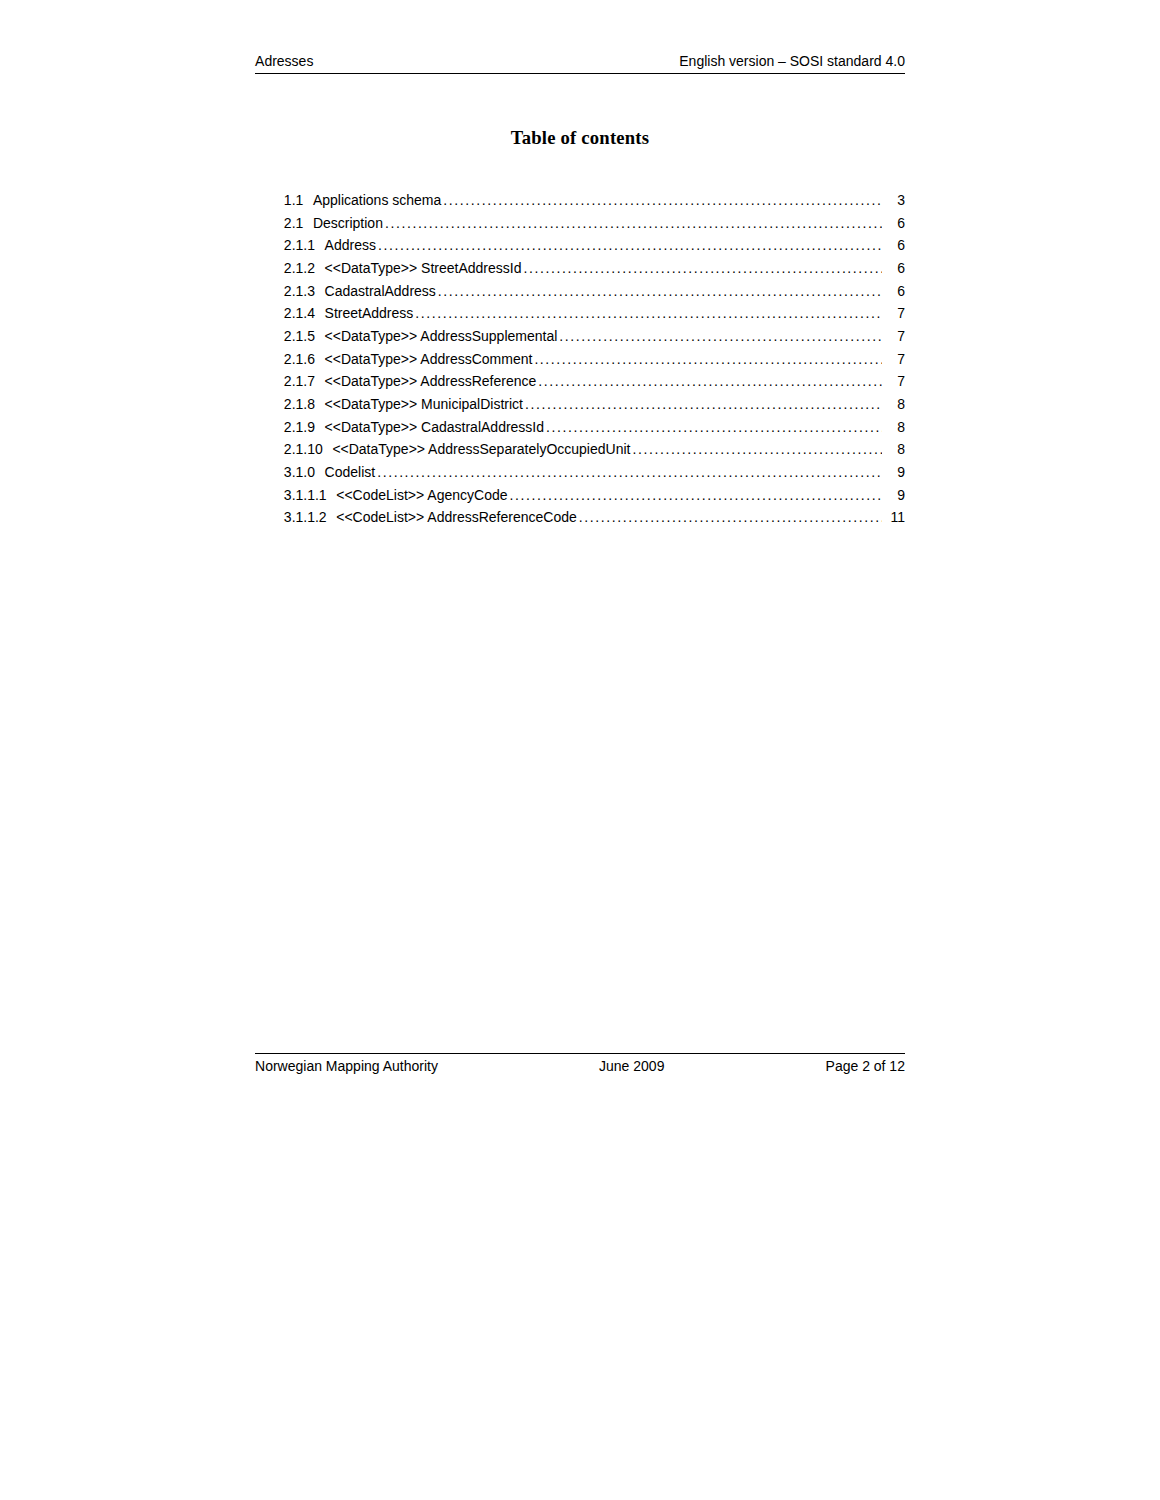Adresses
English version – SOSI standard 4.0
Table of contents
1.1 Applications schema .......................................................................................................... 3
2.1 Description ..................................................................................................................... 6
2.1.1 Address ....................................................................................................................... 6
2.1.2 <<DataType>> StreetAddressId .................................................................................. 6
2.1.3 CadastralAddress ......................................................................................................... 6
2.1.4 StreetAddress ............................................................................................................. 7
2.1.5 <<DataType>> AddressSupplemental .......................................................................... 7
2.1.6 <<DataType>> AddressComment .................................................................................. 7
2.1.7 <<DataType>> AddressReference ............................................................................... 7
2.1.8 <<DataType>> MunicipalDistrict ................................................................................... 8
2.1.9 <<DataType>> CadastralAddressId .............................................................................. 8
2.1.10 <<DataType>> AddressSeparatelyOccupiedUnit .......................................................... 8
3.1.0 Codelist ......................................................................................................................... 9
3.1.1.1 <<CodeList>> AgencyCode ..................................................................................... 9
3.1.1.2 <<CodeList>> AddressReferenceCode ................................................................ 11
Norwegian Mapping Authority
June 2009
Page 2 of 12